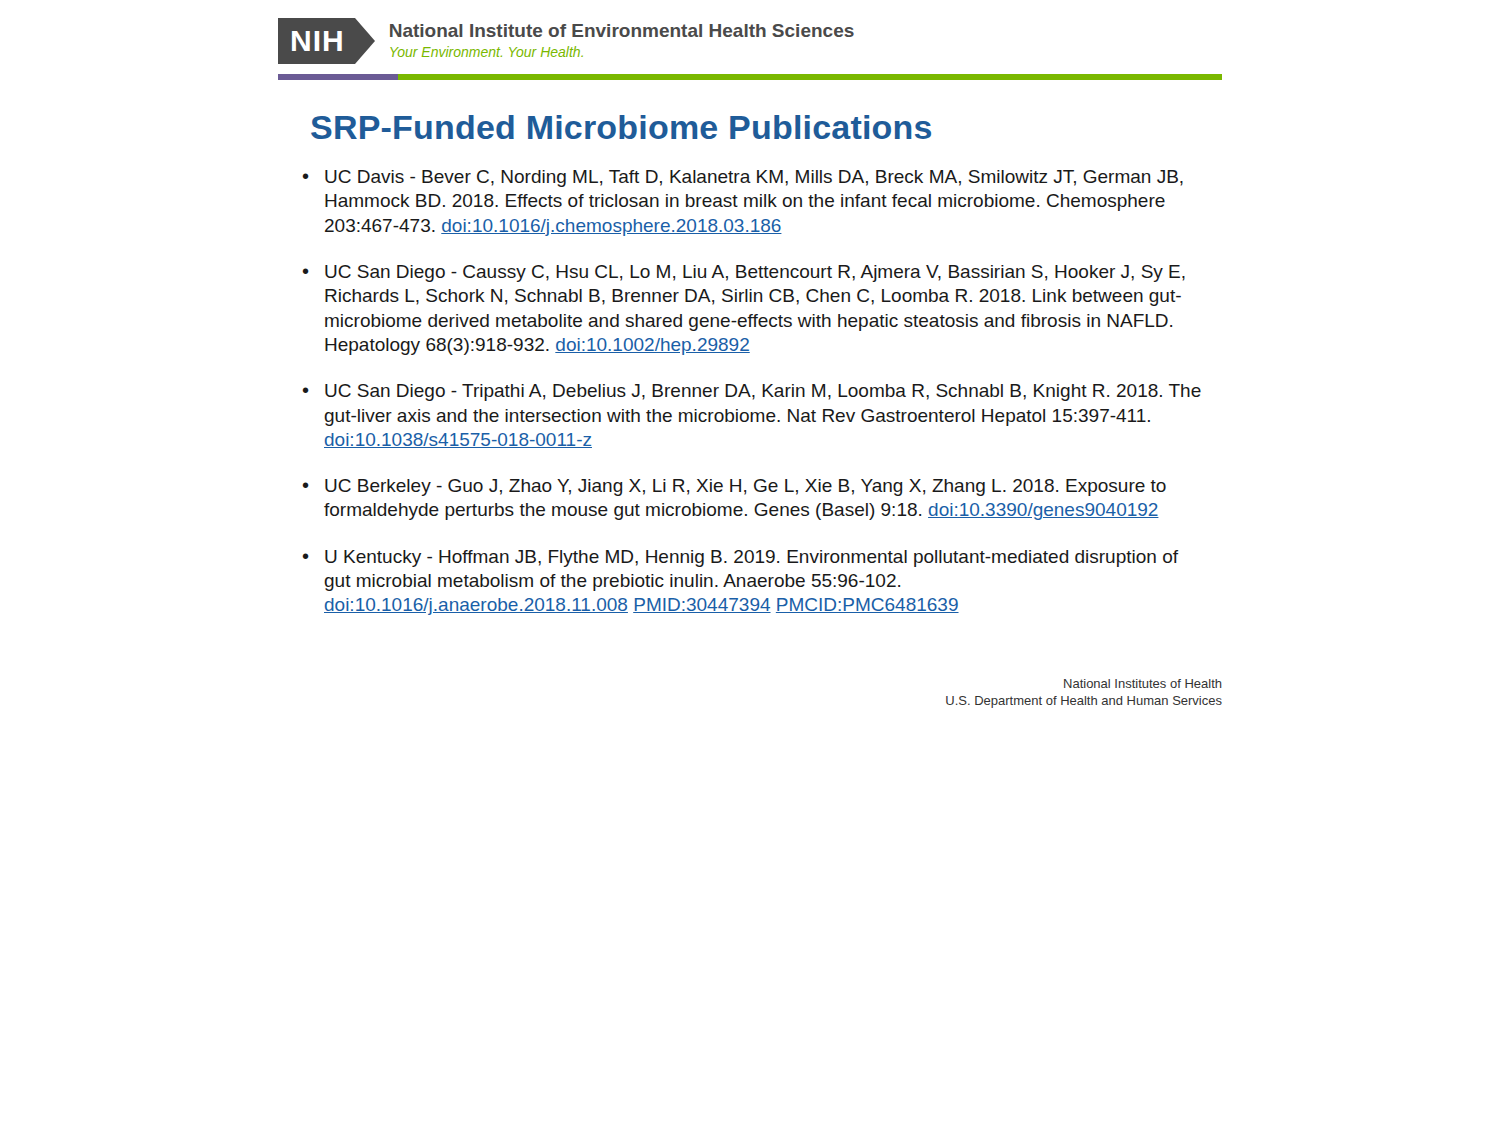NIH
National Institute of Environmental Health Sciences
Your Environment. Your Health.
SRP-Funded Microbiome Publications
UC Davis - Bever C, Nording ML, Taft D, Kalanetra KM, Mills DA, Breck MA, Smilowitz JT, German JB, Hammock BD. 2018. Effects of triclosan in breast milk on the infant fecal microbiome. Chemosphere 203:467-473. doi:10.1016/j.chemosphere.2018.03.186
UC San Diego - Caussy C, Hsu CL, Lo M, Liu A, Bettencourt R, Ajmera V, Bassirian S, Hooker J, Sy E, Richards L, Schork N, Schnabl B, Brenner DA, Sirlin CB, Chen C, Loomba R. 2018. Link between gut-microbiome derived metabolite and shared gene-effects with hepatic steatosis and fibrosis in NAFLD. Hepatology 68(3):918-932. doi:10.1002/hep.29892
UC San Diego - Tripathi A, Debelius J, Brenner DA, Karin M, Loomba R, Schnabl B, Knight R. 2018. The gut-liver axis and the intersection with the microbiome. Nat Rev Gastroenterol Hepatol 15:397-411. doi:10.1038/s41575-018-0011-z
UC Berkeley - Guo J, Zhao Y, Jiang X, Li R, Xie H, Ge L, Xie B, Yang X, Zhang L. 2018. Exposure to formaldehyde perturbs the mouse gut microbiome. Genes (Basel) 9:18. doi:10.3390/genes9040192
U Kentucky - Hoffman JB, Flythe MD, Hennig B. 2019. Environmental pollutant-mediated disruption of gut microbial metabolism of the prebiotic inulin. Anaerobe 55:96-102. doi:10.1016/j.anaerobe.2018.11.008 PMID:30447394 PMCID:PMC6481639
National Institutes of Health
U.S. Department of Health and Human Services